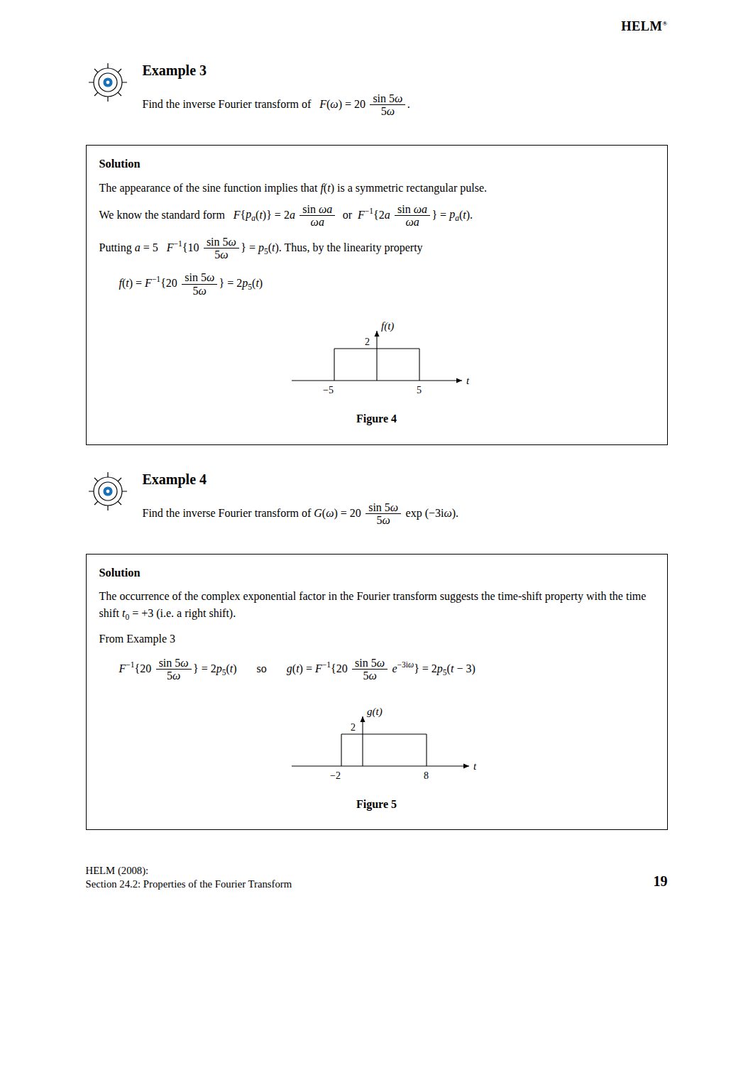HELM®
Example 3
Find the inverse Fourier transform of F(ω) = 20 sin 5ω 5ω.
Solution
The appearance of the sine function implies that f(t) is a symmetric rectangular pulse.
We know the standard form F{pa(t)} = 2a sin ωa ωa or F−1{2a sin ωa ωa} = pa(t).
Putting a = 5 F−1{10 sin 5ω 5ω} = p5(t). Thus, by the linearity property
f(t) = F−1{20 sin 5ω 5ω} = 2p5(t)
f(t) 2 −5 5 t
Figure 4
Example 4
Find the inverse Fourier transform of G(ω) = 20 sin 5ω 5ω exp (−3iω).
Solution
The occurrence of the complex exponential factor in the Fourier transform suggests the time-shift property with the time shift t0 = +3 (i.e. a right shift).
From Example 3
F−1{20 sin 5ω 5ω} = 2p5(t) so g(t) = F−1{20 sin 5ω 5ω e−3iω} = 2p5(t − 3)
g(t) 2 −2 8 t
Figure 5
HELM (2008):
Section 24.2: Properties of the Fourier Transform
19